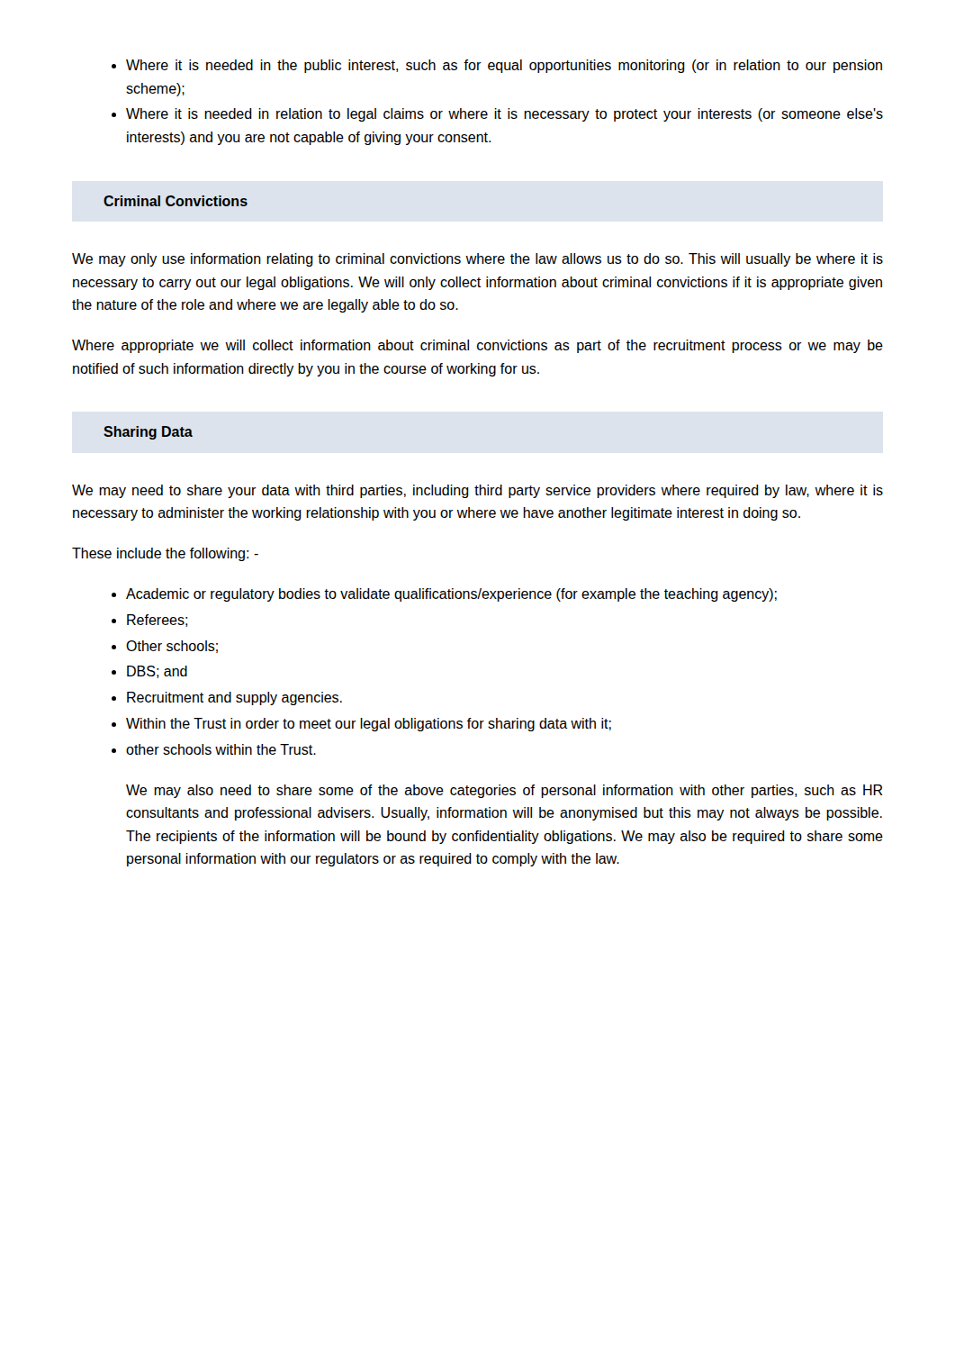Where it is needed in the public interest, such as for equal opportunities monitoring (or in relation to our pension scheme);
Where it is needed in relation to legal claims or where it is necessary to protect your interests (or someone else's interests) and you are not capable of giving your consent.
Criminal Convictions
We may only use information relating to criminal convictions where the law allows us to do so. This will usually be where it is necessary to carry out our legal obligations. We will only collect information about criminal convictions if it is appropriate given the nature of the role and where we are legally able to do so.
Where appropriate we will collect information about criminal convictions as part of the recruitment process or we may be notified of such information directly by you in the course of working for us.
Sharing Data
We may need to share your data with third parties, including third party service providers where required by law, where it is necessary to administer the working relationship with you or where we have another legitimate interest in doing so.
These include the following: -
Academic or regulatory bodies to validate qualifications/experience (for example the teaching agency);
Referees;
Other schools;
DBS; and
Recruitment and supply agencies.
Within the Trust in order to meet our legal obligations for sharing data with it;
other schools within the Trust.
We may also need to share some of the above categories of personal information with other parties, such as HR consultants and professional advisers. Usually, information will be anonymised but this may not always be possible. The recipients of the information will be bound by confidentiality obligations. We may also be required to share some personal information with our regulators or as required to comply with the law.